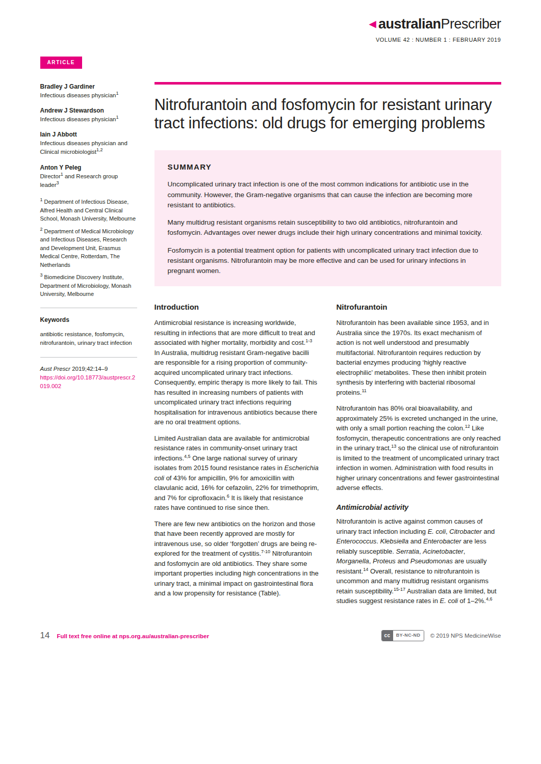◄australianPrescriber
VOLUME 42 : NUMBER 1 : FEBRUARY 2019
ARTICLE
Bradley J Gardiner
Infectious diseases physician1
Andrew J Stewardson
Infectious diseases physician1
Iain J Abbott
Infectious diseases physician and Clinical microbiologist1,2
Anton Y Peleg
Director1 and Research group leader3
1 Department of Infectious Disease, Alfred Health and Central Clinical School, Monash University, Melbourne
2 Department of Medical Microbiology and Infectious Diseases, Research and Development Unit, Erasmus Medical Centre, Rotterdam, The Netherlands
3 Biomedicine Discovery Institute, Department of Microbiology, Monash University, Melbourne
Keywords
antibiotic resistance, fosfomycin, nitrofurantoin, urinary tract infection
Aust Prescr 2019;42:14–9
https://doi.org/10.18773/austprescr.2019.002
Nitrofurantoin and fosfomycin for resistant urinary tract infections: old drugs for emerging problems
SUMMARY
Uncomplicated urinary tract infection is one of the most common indications for antibiotic use in the community. However, the Gram-negative organisms that can cause the infection are becoming more resistant to antibiotics.
Many multidrug resistant organisms retain susceptibility to two old antibiotics, nitrofurantoin and fosfomycin. Advantages over newer drugs include their high urinary concentrations and minimal toxicity.
Fosfomycin is a potential treatment option for patients with uncomplicated urinary tract infection due to resistant organisms. Nitrofurantoin may be more effective and can be used for urinary infections in pregnant women.
Introduction
Antimicrobial resistance is increasing worldwide, resulting in infections that are more difficult to treat and associated with higher mortality, morbidity and cost.1-3 In Australia, multidrug resistant Gram-negative bacilli are responsible for a rising proportion of community-acquired uncomplicated urinary tract infections. Consequently, empiric therapy is more likely to fail. This has resulted in increasing numbers of patients with uncomplicated urinary tract infections requiring hospitalisation for intravenous antibiotics because there are no oral treatment options.
Limited Australian data are available for antimicrobial resistance rates in community-onset urinary tract infections.4,5 One large national survey of urinary isolates from 2015 found resistance rates in Escherichia coli of 43% for ampicillin, 9% for amoxicillin with clavulanic acid, 16% for cefazolin, 22% for trimethoprim, and 7% for ciprofloxacin.6 It is likely that resistance rates have continued to rise since then.
There are few new antibiotics on the horizon and those that have been recently approved are mostly for intravenous use, so older ‘forgotten’ drugs are being re-explored for the treatment of cystitis.7-10 Nitrofurantoin and fosfomycin are old antibiotics. They share some important properties including high concentrations in the urinary tract, a minimal impact on gastrointestinal flora and a low propensity for resistance (Table).
Nitrofurantoin
Nitrofurantoin has been available since 1953, and in Australia since the 1970s. Its exact mechanism of action is not well understood and presumably multifactorial. Nitrofurantoin requires reduction by bacterial enzymes producing ‘highly reactive electrophilic’ metabolites. These then inhibit protein synthesis by interfering with bacterial ribosomal proteins.11
Nitrofurantoin has 80% oral bioavailability, and approximately 25% is excreted unchanged in the urine, with only a small portion reaching the colon.12 Like fosfomycin, therapeutic concentrations are only reached in the urinary tract,13 so the clinical use of nitrofurantoin is limited to the treatment of uncomplicated urinary tract infection in women. Administration with food results in higher urinary concentrations and fewer gastrointestinal adverse effects.
Antimicrobial activity
Nitrofurantoin is active against common causes of urinary tract infection including E. coli, Citrobacter and Enterococcus. Klebsiella and Enterobacter are less reliably susceptible. Serratia, Acinetobacter, Morganella, Proteus and Pseudomonas are usually resistant.14 Overall, resistance to nitrofurantoin is uncommon and many multidrug resistant organisms retain susceptibility.15-17 Australian data are limited, but studies suggest resistance rates in E. coli of 1–2%.4,6
14 Full text free online at nps.org.au/australian-prescriber
cc BY-NC-ND © 2019 NPS MedicineWise